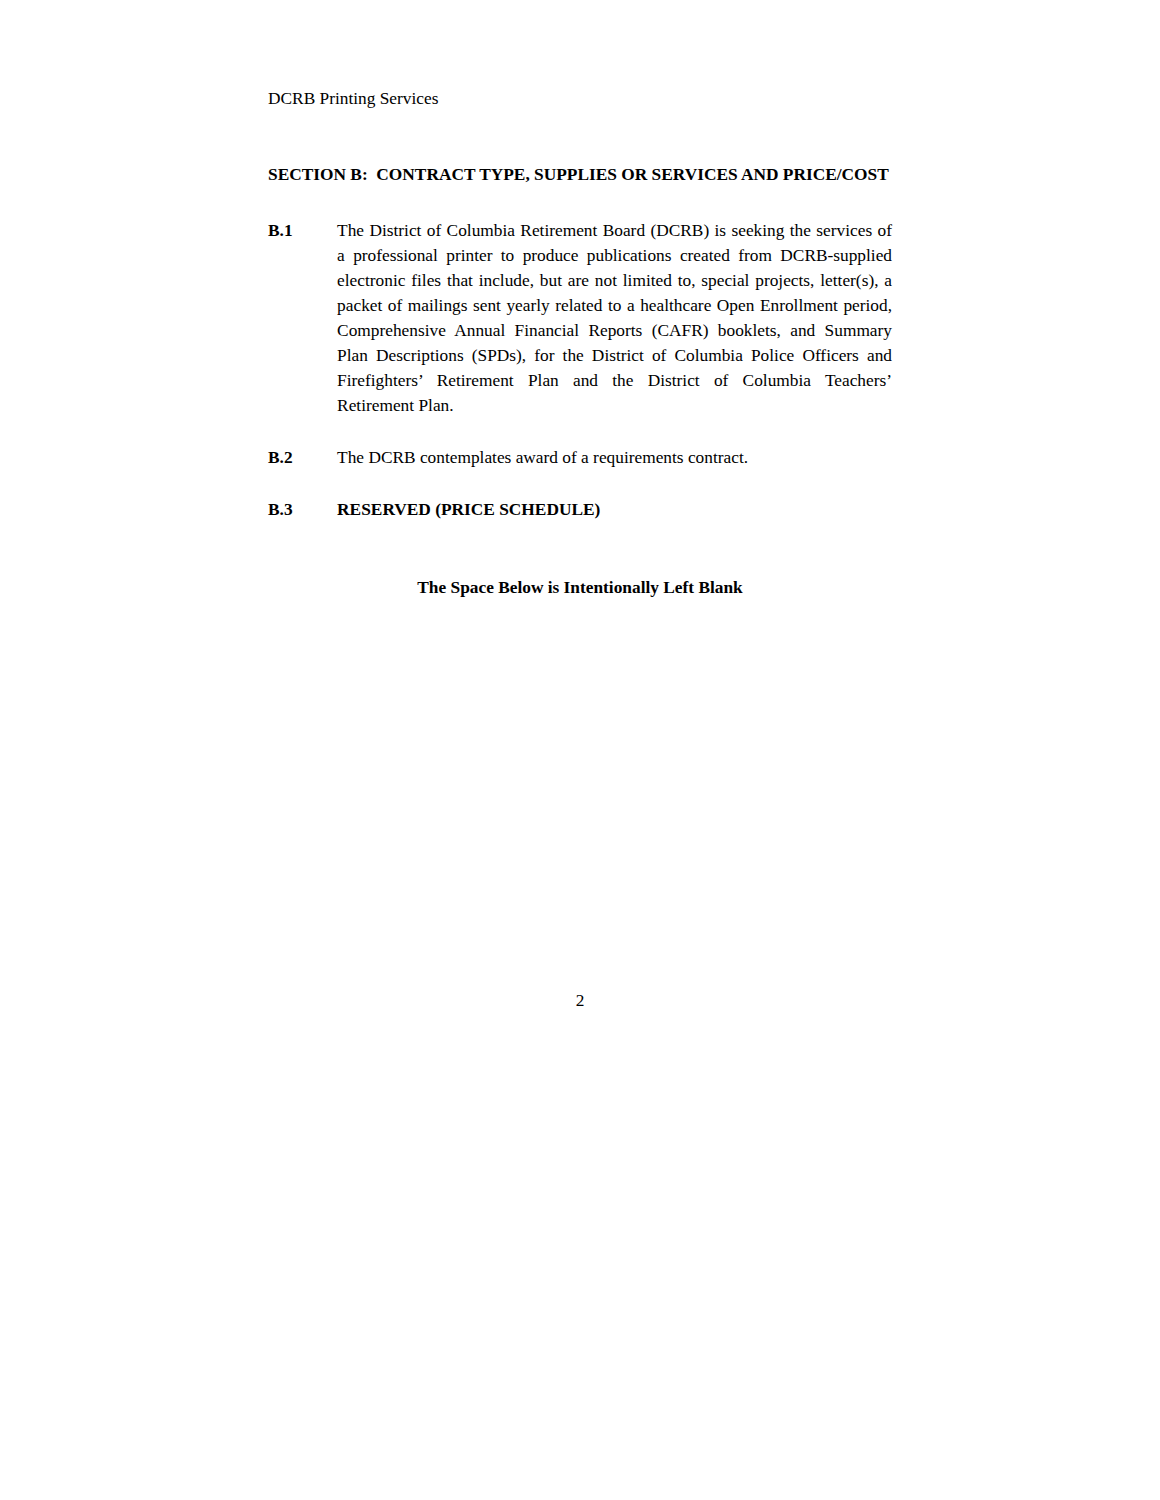DCRB Printing Services
SECTION B: CONTRACT TYPE, SUPPLIES OR SERVICES AND PRICE/COST
B.1
The District of Columbia Retirement Board (DCRB) is seeking the services of a professional printer to produce publications created from DCRB-supplied electronic files that include, but are not limited to, special projects, letter(s), a packet of mailings sent yearly related to a healthcare Open Enrollment period, Comprehensive Annual Financial Reports (CAFR) booklets, and Summary Plan Descriptions (SPDs), for the District of Columbia Police Officers and Firefighters’ Retirement Plan and the District of Columbia Teachers’ Retirement Plan.
B.2
The DCRB contemplates award of a requirements contract.
B.3
RESERVED (PRICE SCHEDULE)
The Space Below is Intentionally Left Blank
2